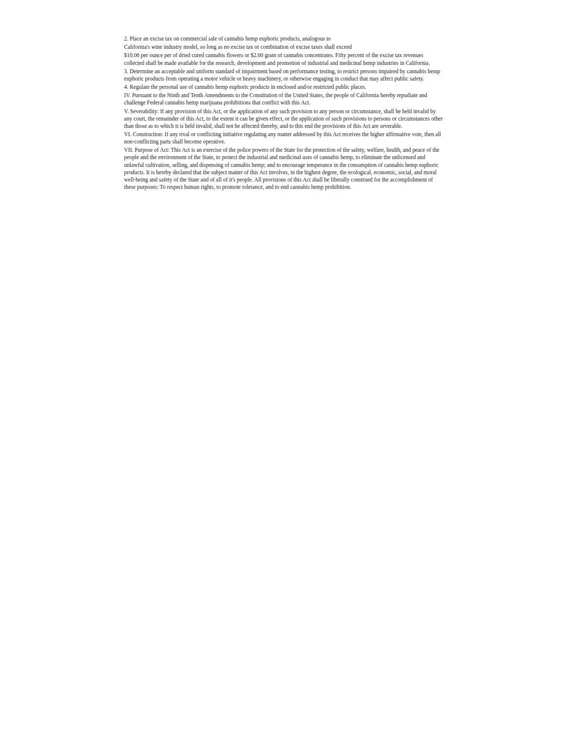2. Place an excise tax on commercial sale of cannabis hemp euphoric products, analogous to
California's wine industry model, so long as no excise tax or combination of excise taxes shall exceed
$10.00 per ounce per of dried cured cannabis flowers or $2.00 gram of cannabis concentrates. Fifty percent of the excise tax revenues collected shall be made available for the research, development and promotion of industrial and medicinal hemp industries in California.
3. Determine an acceptable and uniform standard of impairment based on performance testing, to restrict persons impaired by cannabis hemp euphoric products from operating a motor vehicle or heavy machinery, or otherwise engaging in conduct that may affect public safety.
4. Regulate the personal use of cannabis hemp euphoric products in enclosed and/or restricted public places.
IV. Pursuant to the Ninth and Tenth Amendments to the Constitution of the United States, the people of California hereby repudiate and challenge Federal cannabis hemp marijuana prohibitions that conflict with this Act.
V. Severability: If any provision of this Act, or the application of any such provision to any person or circumstance, shall be held invalid by any court, the remainder of this Act, to the extent it can be given effect, or the application of such provisions to persons or circumstances other than those as to which it is held invalid, shall not be affected thereby, and to this end the provisions of this Act are severable.
VI. Construction: If any rival or conflicting initiative regulating any matter addressed by this Act receives the higher affirmative vote, then all non-conflicting parts shall become operative.
VII. Purpose of Act: This Act is an exercise of the police powers of the State for the protection of the safety, welfare, health, and peace of the people and the environment of the State, to protect the industrial and medicinal uses of cannabis hemp, to eliminate the unlicensed and unlawful cultivation, selling, and dispensing of cannabis hemp; and to encourage temperance in the consumption of cannabis hemp euphoric products. It is hereby declared that the subject matter of this Act involves, in the highest degree, the ecological, economic, social, and moral well-being and safety of the State and of all of it's people. All provisions of this Act shall be liberally construed for the accomplishment of these purposes: To respect human rights, to promote tolerance, and to end cannabis hemp prohibition.